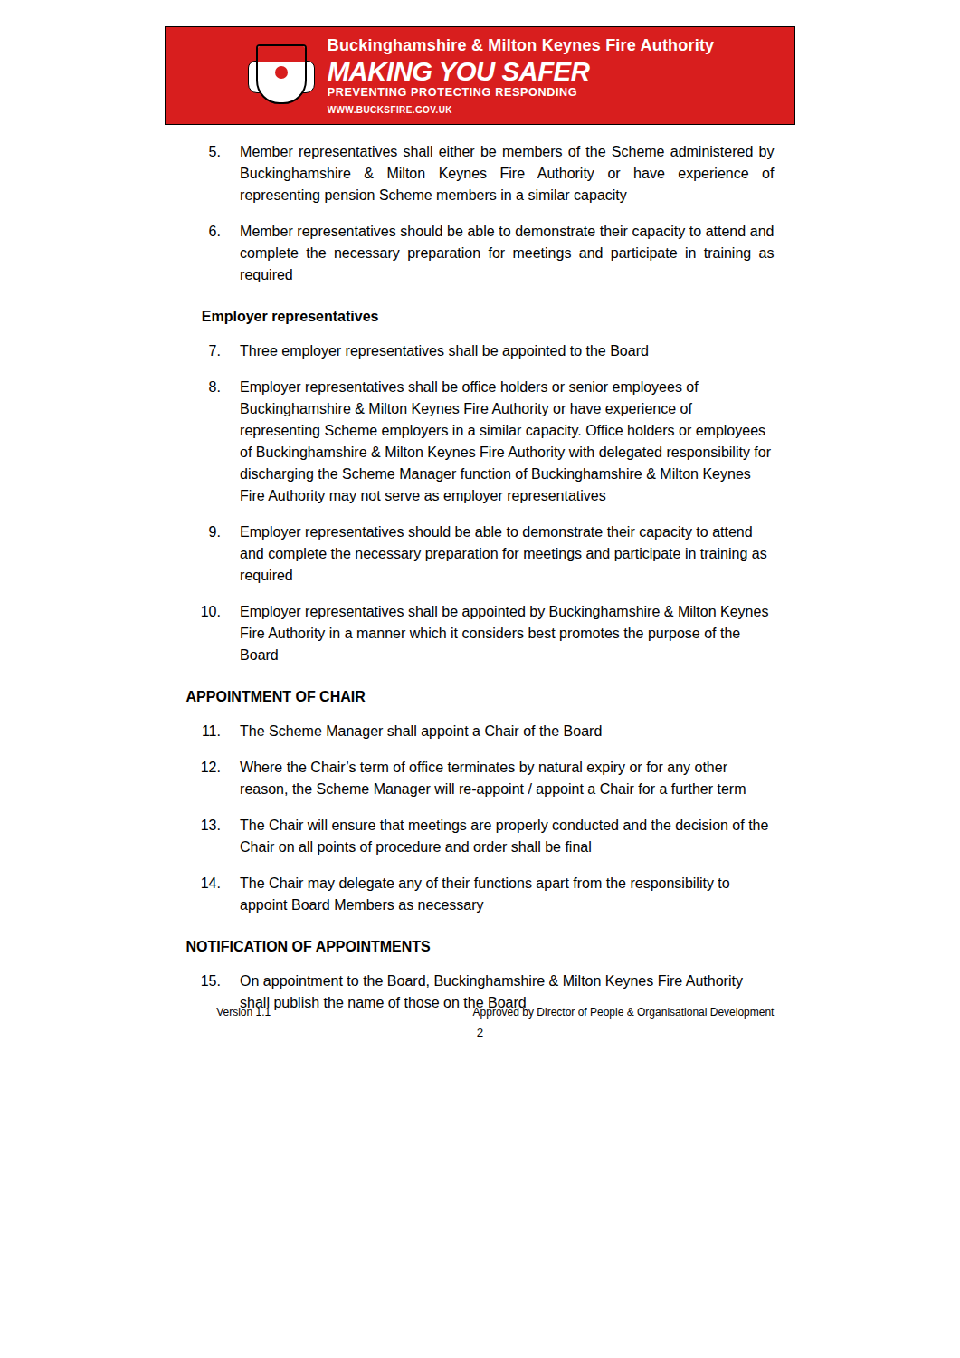| | Buckinghamshire & Milton Keynes Fire Authority MAKING YOU SAFER PREVENTING PROTECTING RESPONDING WWW.BUCKSFIRE.GOV.UK |
5. Member representatives shall either be members of the Scheme administered by Buckinghamshire & Milton Keynes Fire Authority or have experience of representing pension Scheme members in a similar capacity
6. Member representatives should be able to demonstrate their capacity to attend and complete the necessary preparation for meetings and participate in training as required
Employer representatives
7. Three employer representatives shall be appointed to the Board
8. Employer representatives shall be office holders or senior employees of Buckinghamshire & Milton Keynes Fire Authority or have experience of representing Scheme employers in a similar capacity. Office holders or employees of Buckinghamshire & Milton Keynes Fire Authority with delegated responsibility for discharging the Scheme Manager function of Buckinghamshire & Milton Keynes Fire Authority may not serve as employer representatives
9. Employer representatives should be able to demonstrate their capacity to attend and complete the necessary preparation for meetings and participate in training as required
10. Employer representatives shall be appointed by Buckinghamshire & Milton Keynes Fire Authority in a manner which it considers best promotes the purpose of the Board
Appointment of Chair
11. The Scheme Manager shall appoint a Chair of the Board
12. Where the Chair’s term of office terminates by natural expiry or for any other reason, the Scheme Manager will re-appoint / appoint a Chair for a further term
13. The Chair will ensure that meetings are properly conducted and the decision of the Chair on all points of procedure and order shall be final
14. The Chair may delegate any of their functions apart from the responsibility to appoint Board Members as necessary
Notification of Appointments
15. On appointment to the Board, Buckinghamshire & Milton Keynes Fire Authority shall publish the name of those on the Board
Version 1.1
Approved by Director of People & Organisational Development
2